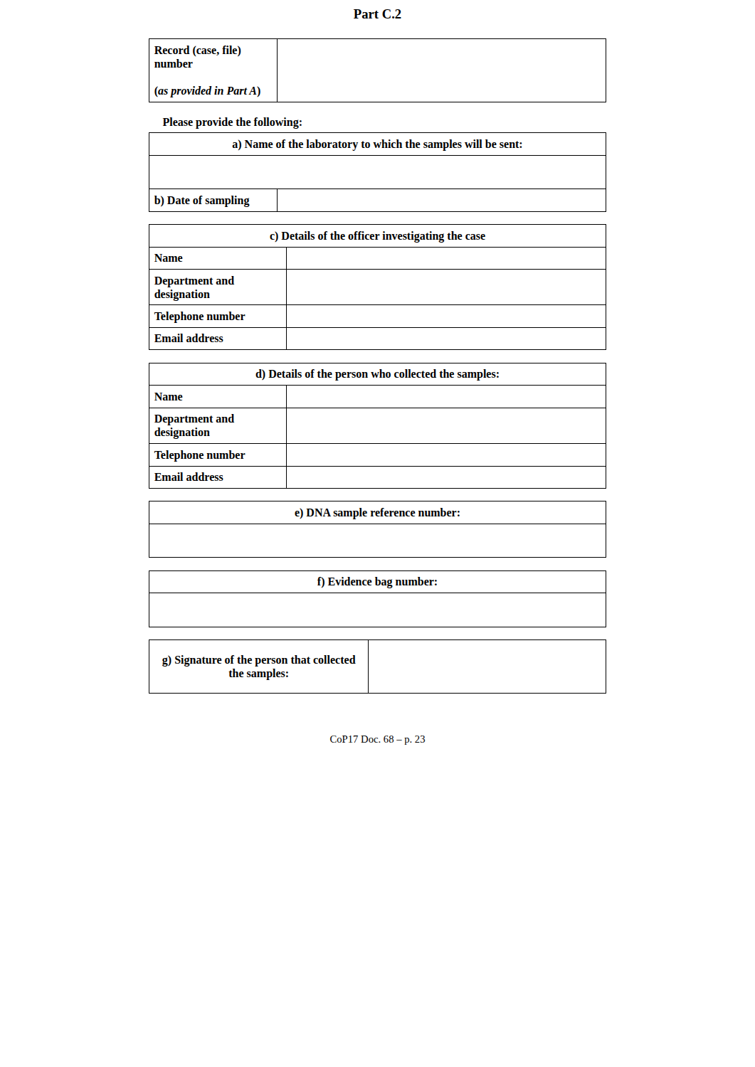Part C.2
| Record (case, file) number ( as provided in Part A ) | |
Please provide the following:
| a) Name of the laboratory to which the samples will be sent: |
| --- |
| b) Date of sampling | |
| c) Details of the officer investigating the case |
| --- |
| Name | |
| Department and designation | |
| Telephone number | |
| Email address | |
| d) Details of the person who collected the samples: |
| --- |
| Name | |
| Department and designation | |
| Telephone number | |
| Email address | |
| e) DNA sample reference number: |
| --- |
| f) Evidence bag number: |
| --- |
| g) Signature of the person that collected the samples: | |
CoP17 Doc. 68 – p. 23